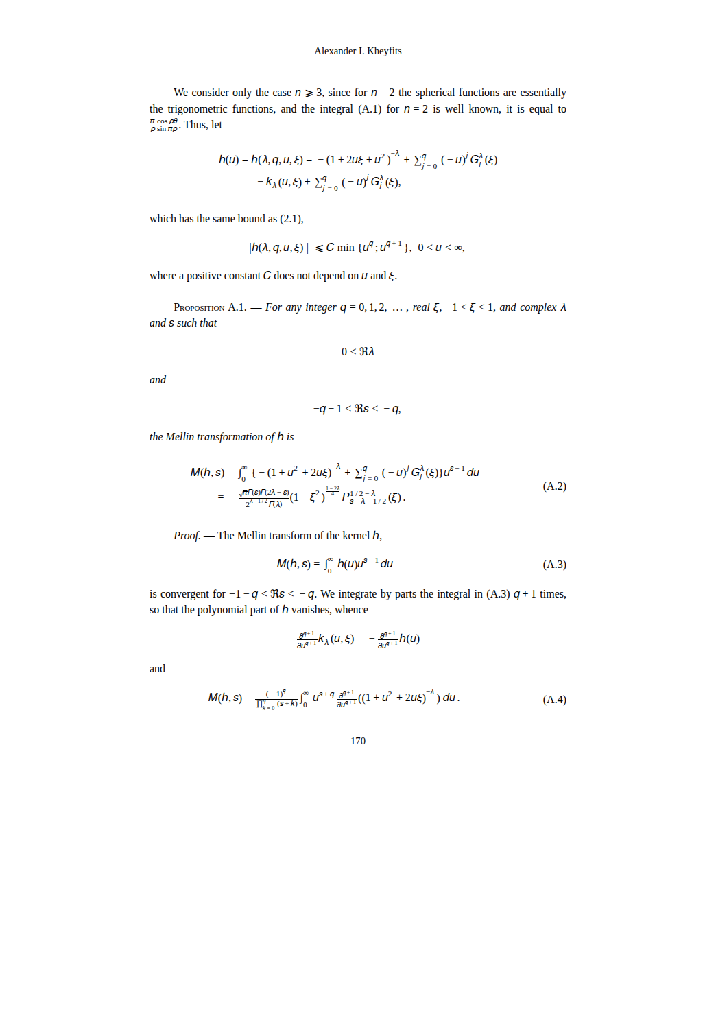Alexander I. Kheyfits
We consider only the case n⩾3, since for n=2 the spherical functions are essentially the trigonometric functions, and the integral (A.1) for n=2 is well known, it is equal to πcosρθρsinπρ. Thus, let
h(u) = h(λ,q,u,ξ) = − (1+2uξ+u2) −λ + ∑ j=0 q (−u)j Gjλ(ξ) = − kλ(u,ξ) + ∑ j=0 q (−u)j Gjλ(ξ) ,
which has the same bound as (2.1),
|h(λ,q,u,ξ)| ⩽ C min {uq;uq+1} , 0<u<∞,
where a positive constant C does not depend on u and ξ.
Proposition A.1. — For any integer q=0,1,2,…, real ξ, −1<ξ<1, and complex λ and s such that
0<ℜλ
and
−q−1 <ℜs< −q,
the Mellin transformation of h is
M(h,s) = ∫0∞ { − (1+u2+2uξ) −λ + ∑ j=0 q (−u)j Gjλ(ξ) } us−1 du = − πΓ(s)Γ(2λ−s) 2λ−1/2Γ(λ) (1−ξ2) 1−2λ4 P s−λ−1/2 1/2−λ (ξ).
(A.2)
Proof. — The Mellin transform of the kernel h,
M(h,s) = ∫0∞ h(u) us−1 du
(A.3)
is convergent for −1−q<ℜs<−q. We integrate by parts the integral in (A.3) q+1 times, so that the polynomial part of h vanishes, whence
∂q+1 ∂uq+1 kλ(u,ξ) = − ∂q+1 ∂uq+1 h(u)
and
M(h,s) = (−1)q ∏ k=0 q (s+k) ∫0∞ us+q ∂q+1 ∂uq+1 ( (1+u2+2uξ) −λ ) du.
(A.4)
– 170 –